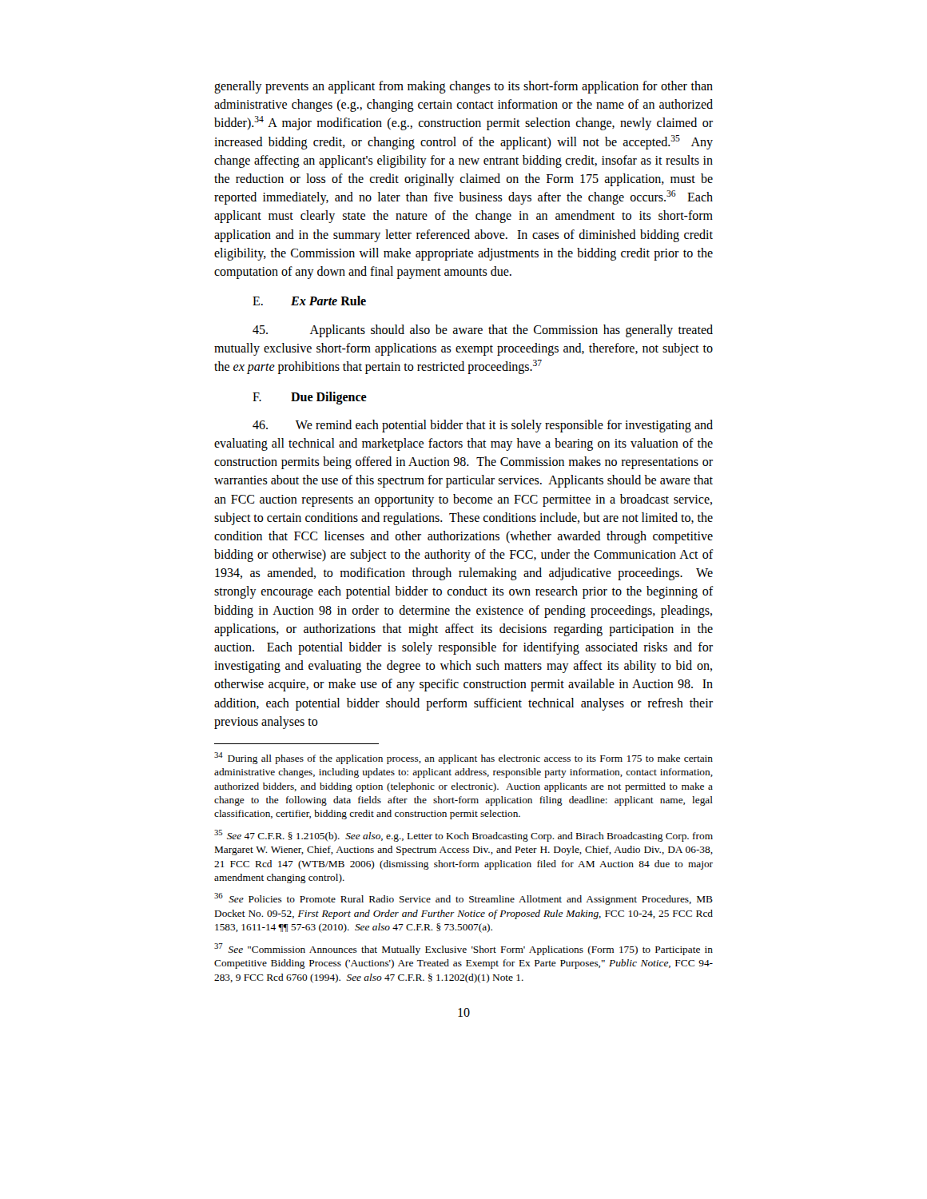generally prevents an applicant from making changes to its short-form application for other than administrative changes (e.g., changing certain contact information or the name of an authorized bidder).34 A major modification (e.g., construction permit selection change, newly claimed or increased bidding credit, or changing control of the applicant) will not be accepted.35 Any change affecting an applicant's eligibility for a new entrant bidding credit, insofar as it results in the reduction or loss of the credit originally claimed on the Form 175 application, must be reported immediately, and no later than five business days after the change occurs.36 Each applicant must clearly state the nature of the change in an amendment to its short-form application and in the summary letter referenced above. In cases of diminished bidding credit eligibility, the Commission will make appropriate adjustments in the bidding credit prior to the computation of any down and final payment amounts due.
E. Ex Parte Rule
45. Applicants should also be aware that the Commission has generally treated mutually exclusive short-form applications as exempt proceedings and, therefore, not subject to the ex parte prohibitions that pertain to restricted proceedings.37
F. Due Diligence
46. We remind each potential bidder that it is solely responsible for investigating and evaluating all technical and marketplace factors that may have a bearing on its valuation of the construction permits being offered in Auction 98. The Commission makes no representations or warranties about the use of this spectrum for particular services. Applicants should be aware that an FCC auction represents an opportunity to become an FCC permittee in a broadcast service, subject to certain conditions and regulations. These conditions include, but are not limited to, the condition that FCC licenses and other authorizations (whether awarded through competitive bidding or otherwise) are subject to the authority of the FCC, under the Communication Act of 1934, as amended, to modification through rulemaking and adjudicative proceedings. We strongly encourage each potential bidder to conduct its own research prior to the beginning of bidding in Auction 98 in order to determine the existence of pending proceedings, pleadings, applications, or authorizations that might affect its decisions regarding participation in the auction. Each potential bidder is solely responsible for identifying associated risks and for investigating and evaluating the degree to which such matters may affect its ability to bid on, otherwise acquire, or make use of any specific construction permit available in Auction 98. In addition, each potential bidder should perform sufficient technical analyses or refresh their previous analyses to
34 During all phases of the application process, an applicant has electronic access to its Form 175 to make certain administrative changes, including updates to: applicant address, responsible party information, contact information, authorized bidders, and bidding option (telephonic or electronic). Auction applicants are not permitted to make a change to the following data fields after the short-form application filing deadline: applicant name, legal classification, certifier, bidding credit and construction permit selection.
35 See 47 C.F.R. § 1.2105(b). See also, e.g., Letter to Koch Broadcasting Corp. and Birach Broadcasting Corp. from Margaret W. Wiener, Chief, Auctions and Spectrum Access Div., and Peter H. Doyle, Chief, Audio Div., DA 06-38, 21 FCC Rcd 147 (WTB/MB 2006) (dismissing short-form application filed for AM Auction 84 due to major amendment changing control).
36 See Policies to Promote Rural Radio Service and to Streamline Allotment and Assignment Procedures, MB Docket No. 09-52, First Report and Order and Further Notice of Proposed Rule Making, FCC 10-24, 25 FCC Rcd 1583, 1611-14 ¶¶ 57-63 (2010). See also 47 C.F.R. § 73.5007(a).
37 See "Commission Announces that Mutually Exclusive 'Short Form' Applications (Form 175) to Participate in Competitive Bidding Process ('Auctions') Are Treated as Exempt for Ex Parte Purposes," Public Notice, FCC 94-283, 9 FCC Rcd 6760 (1994). See also 47 C.F.R. § 1.1202(d)(1) Note 1.
10